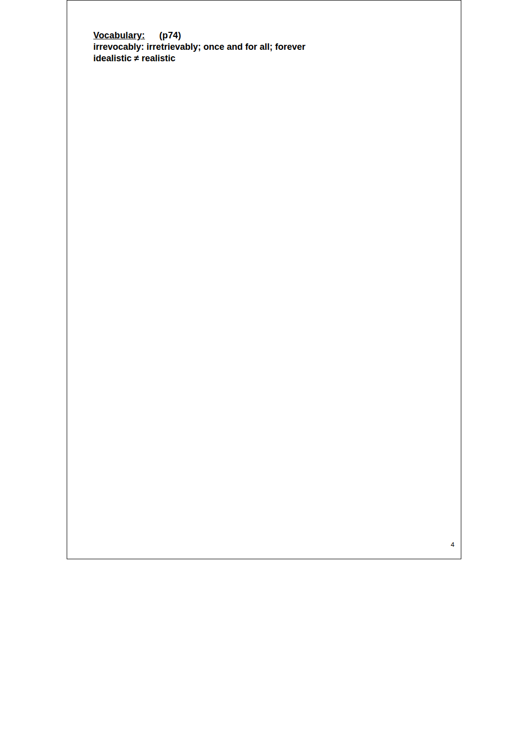Vocabulary:(p74)
irrevocably: irretrievably; once and for all; forever
idealistic ≠ realistic
4